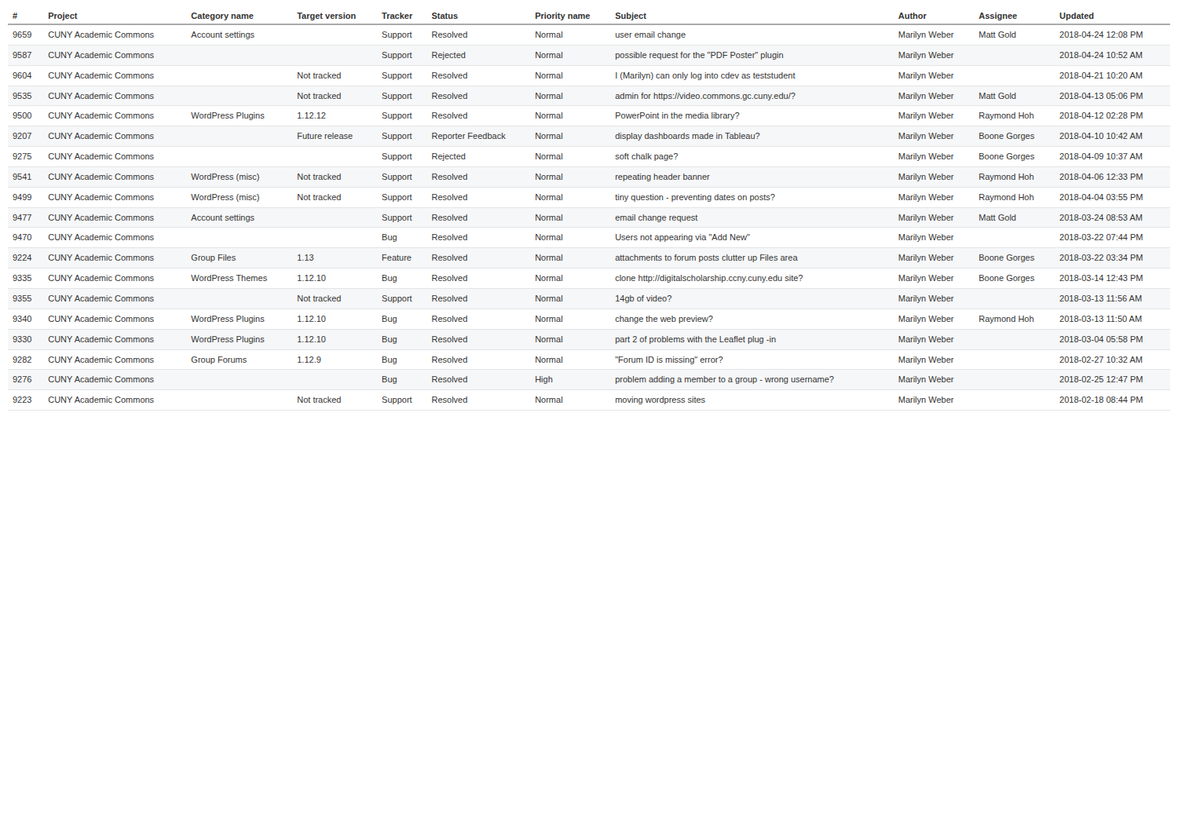| # | Project | Category name | Target version | Tracker | Status | Priority name | Subject | Author | Assignee | Updated |
| --- | --- | --- | --- | --- | --- | --- | --- | --- | --- | --- |
| 9659 | CUNY Academic Commons | Account settings | | Support | Resolved | Normal | user email change | Marilyn Weber | Matt Gold | 2018-04-24 12:08 PM |
| 9587 | CUNY Academic Commons | | | Support | Rejected | Normal | possible request for the "PDF Poster" plugin | Marilyn Weber | | 2018-04-24 10:52 AM |
| 9604 | CUNY Academic Commons | | Not tracked | Support | Resolved | Normal | I (Marilyn) can only log into cdev as teststudent | Marilyn Weber | | 2018-04-21 10:20 AM |
| 9535 | CUNY Academic Commons | | Not tracked | Support | Resolved | Normal | admin for https://video.commons.gc.cuny.edu/? | Marilyn Weber | Matt Gold | 2018-04-13 05:06 PM |
| 9500 | CUNY Academic Commons | WordPress Plugins | 1.12.12 | Support | Resolved | Normal | PowerPoint in the media library? | Marilyn Weber | Raymond Hoh | 2018-04-12 02:28 PM |
| 9207 | CUNY Academic Commons | | Future release | Support | Reporter Feedback | Normal | display dashboards made in Tableau? | Marilyn Weber | Boone Gorges | 2018-04-10 10:42 AM |
| 9275 | CUNY Academic Commons | | | Support | Rejected | Normal | soft chalk page? | Marilyn Weber | Boone Gorges | 2018-04-09 10:37 AM |
| 9541 | CUNY Academic Commons | WordPress (misc) | Not tracked | Support | Resolved | Normal | repeating header banner | Marilyn Weber | Raymond Hoh | 2018-04-06 12:33 PM |
| 9499 | CUNY Academic Commons | WordPress (misc) | Not tracked | Support | Resolved | Normal | tiny question - preventing dates on posts? | Marilyn Weber | Raymond Hoh | 2018-04-04 03:55 PM |
| 9477 | CUNY Academic Commons | Account settings | | Support | Resolved | Normal | email change request | Marilyn Weber | Matt Gold | 2018-03-24 08:53 AM |
| 9470 | CUNY Academic Commons | | | Bug | Resolved | Normal | Users not appearing via "Add New" | Marilyn Weber | | 2018-03-22 07:44 PM |
| 9224 | CUNY Academic Commons | Group Files | 1.13 | Feature | Resolved | Normal | attachments to forum posts clutter up Files area | Marilyn Weber | Boone Gorges | 2018-03-22 03:34 PM |
| 9335 | CUNY Academic Commons | WordPress Themes | 1.12.10 | Bug | Resolved | Normal | clone http://digitalscholarship.ccny.cuny.edu site? | Marilyn Weber | Boone Gorges | 2018-03-14 12:43 PM |
| 9355 | CUNY Academic Commons | | Not tracked | Support | Resolved | Normal | 14gb of video? | Marilyn Weber | | 2018-03-13 11:56 AM |
| 9340 | CUNY Academic Commons | WordPress Plugins | 1.12.10 | Bug | Resolved | Normal | change the web preview? | Marilyn Weber | Raymond Hoh | 2018-03-13 11:50 AM |
| 9330 | CUNY Academic Commons | WordPress Plugins | 1.12.10 | Bug | Resolved | Normal | part 2 of problems with the Leaflet plug -in | Marilyn Weber | | 2018-03-04 05:58 PM |
| 9282 | CUNY Academic Commons | Group Forums | 1.12.9 | Bug | Resolved | Normal | "Forum ID is missing" error? | Marilyn Weber | | 2018-02-27 10:32 AM |
| 9276 | CUNY Academic Commons | | | Bug | Resolved | High | problem adding a member to a group - wrong username? | Marilyn Weber | | 2018-02-25 12:47 PM |
| 9223 | CUNY Academic Commons | | Not tracked | Support | Resolved | Normal | moving wordpress sites | Marilyn Weber | | 2018-02-18 08:44 PM |